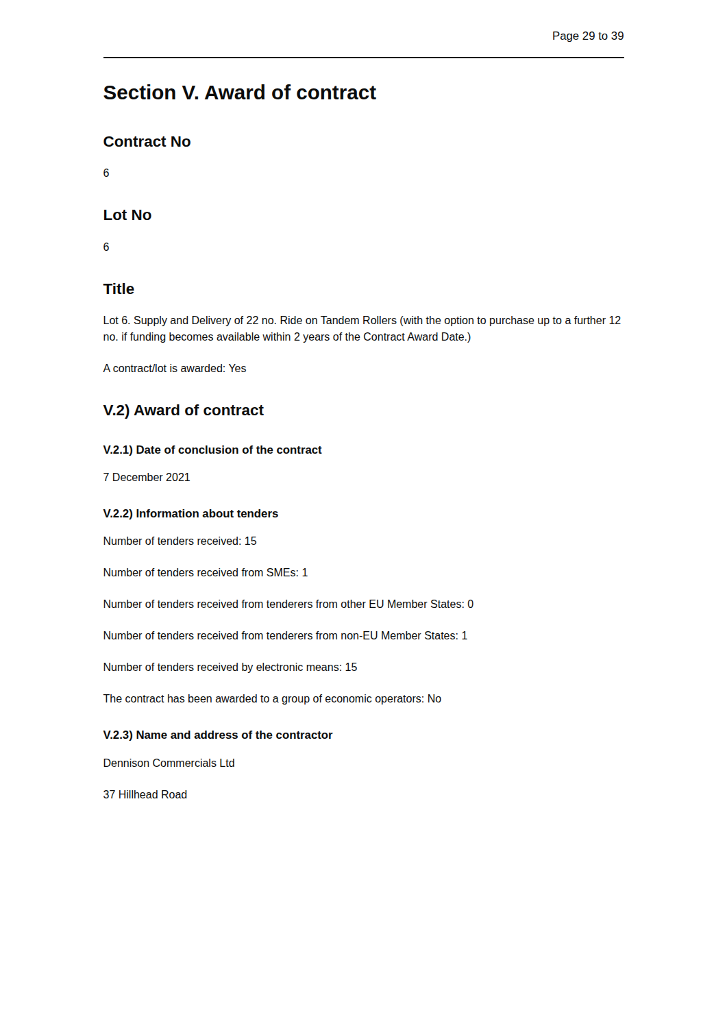Page 29 to 39
Section V. Award of contract
Contract No
6
Lot No
6
Title
Lot 6. Supply and Delivery of 22 no. Ride on Tandem Rollers (with the option to purchase up to a further 12 no. if funding becomes available within 2 years of the Contract Award Date.)
A contract/lot is awarded: Yes
V.2) Award of contract
V.2.1) Date of conclusion of the contract
7 December 2021
V.2.2) Information about tenders
Number of tenders received: 15
Number of tenders received from SMEs: 1
Number of tenders received from tenderers from other EU Member States: 0
Number of tenders received from tenderers from non-EU Member States: 1
Number of tenders received by electronic means: 15
The contract has been awarded to a group of economic operators: No
V.2.3) Name and address of the contractor
Dennison Commercials Ltd
37 Hillhead Road